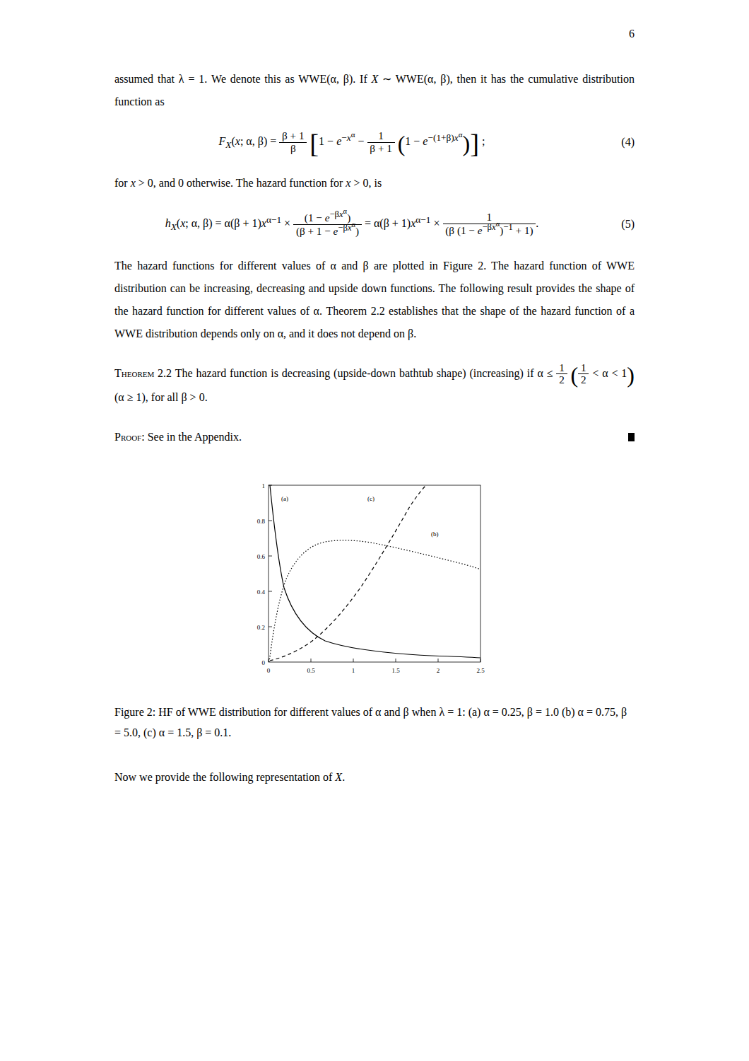6
assumed that λ = 1. We denote this as WWE(α, β). If X ∼ WWE(α, β), then it has the cumulative distribution function as
FX(x; α, β) = β + 1 β [1 − e−xα − 1 β + 1 (1 − e−(1+β)xα)] ;
(4)
for x > 0, and 0 otherwise. The hazard function for x > 0, is
hX(x; α, β) = α(β + 1)xα−1 × (1 − e−βxα)(β + 1 − e−βxα) = α(β + 1)xα−1 × 1(β (1 − e−βxα)−1 + 1).
(5)
The hazard functions for different values of α and β are plotted in Figure 2. The hazard function of WWE distribution can be increasing, decreasing and upside down functions. The following result provides the shape of the hazard function for different values of α. Theorem 2.2 establishes that the shape of the hazard function of a WWE distribution depends only on α, and it does not depend on β.
Theorem 2.2 The hazard function is decreasing (upside-down bathtub shape) (increasing) if α ≤ 12 (12 < α < 1) (α ≥ 1), for all β > 0.
Proof: See in the Appendix.
1 0.8 0.6 0.4 0.2 0 0 0.5 1 1.5 2 2.5 (a) (c) (b)
Figure 2: HF of WWE distribution for different values of α and β when λ = 1: (a) α = 0.25, β = 1.0 (b) α = 0.75, β = 5.0, (c) α = 1.5, β = 0.1.
Now we provide the following representation of X.